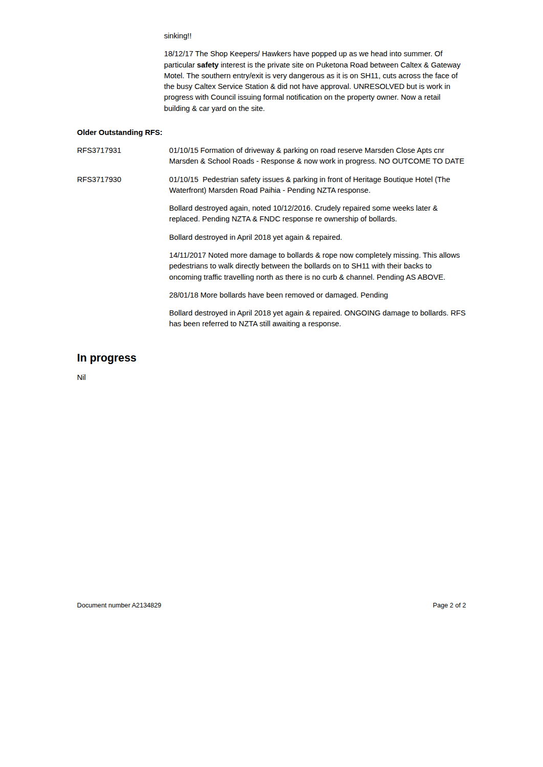sinking!!
18/12/17 The Shop Keepers/ Hawkers have popped up as we head into summer. Of particular safety interest is the private site on Puketona Road between Caltex & Gateway Motel. The southern entry/exit is very dangerous as it is on SH11, cuts across the face of the busy Caltex Service Station & did not have approval. UNRESOLVED but is work in progress with Council issuing formal notification on the property owner. Now a retail building & car yard on the site.
Older Outstanding RFS:
RFS3717931
01/10/15 Formation of driveway & parking on road reserve Marsden Close Apts cnr Marsden & School Roads - Response & now work in progress. NO OUTCOME TO DATE
RFS3717930
01/10/15 Pedestrian safety issues & parking in front of Heritage Boutique Hotel (The Waterfront) Marsden Road Paihia - Pending NZTA response.
Bollard destroyed again, noted 10/12/2016. Crudely repaired some weeks later & replaced. Pending NZTA & FNDC response re ownership of bollards.
Bollard destroyed in April 2018 yet again & repaired.
14/11/2017 Noted more damage to bollards & rope now completely missing. This allows pedestrians to walk directly between the bollards on to SH11 with their backs to oncoming traffic travelling north as there is no curb & channel. Pending AS ABOVE.
28/01/18 More bollards have been removed or damaged. Pending
Bollard destroyed in April 2018 yet again & repaired. ONGOING damage to bollards. RFS has been referred to NZTA still awaiting a response.
In progress
Nil
Document number A2134829 Page 2 of 2